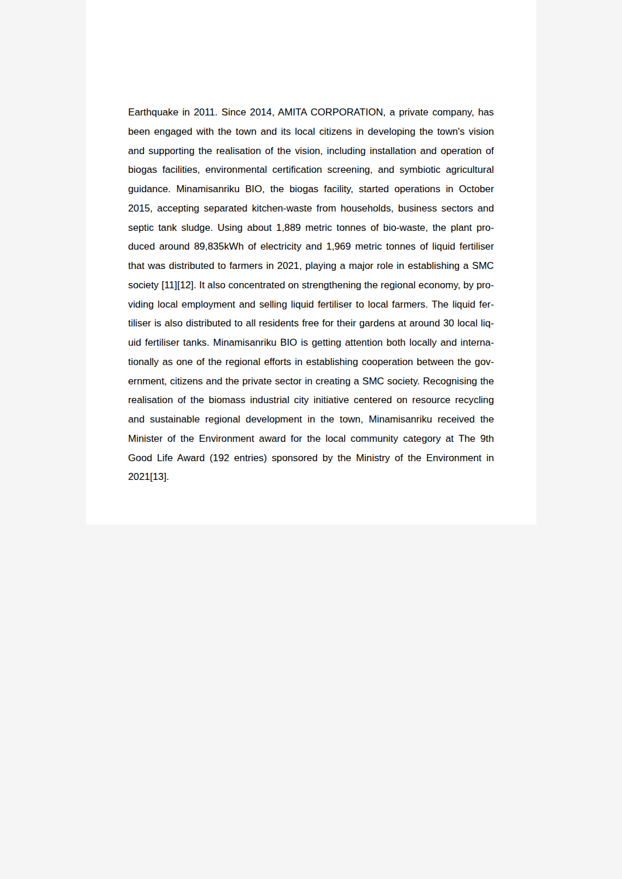Earthquake in 2011. Since 2014, AMITA CORPORATION, a private company, has been engaged with the town and its local citizens in developing the town's vision and supporting the realisation of the vision, including installation and operation of biogas facilities, environmental certification screening, and symbiotic agricultural guidance. Minamisanriku BIO, the biogas facility, started operations in October 2015, accepting separated kitchen-waste from households, business sectors and septic tank sludge. Using about 1,889 metric tonnes of bio-waste, the plant produced around 89,835kWh of electricity and 1,969 metric tonnes of liquid fertiliser that was distributed to farmers in 2021, playing a major role in establishing a SMC society [11][12]. It also concentrated on strengthening the regional economy, by providing local employment and selling liquid fertiliser to local farmers. The liquid fertiliser is also distributed to all residents free for their gardens at around 30 local liquid fertiliser tanks. Minamisanriku BIO is getting attention both locally and internationally as one of the regional efforts in establishing cooperation between the government, citizens and the private sector in creating a SMC society. Recognising the realisation of the biomass industrial city initiative centered on resource recycling and sustainable regional development in the town, Minamisanriku received the Minister of the Environment award for the local community category at The 9th Good Life Award (192 entries) sponsored by the Ministry of the Environment in 2021[13].